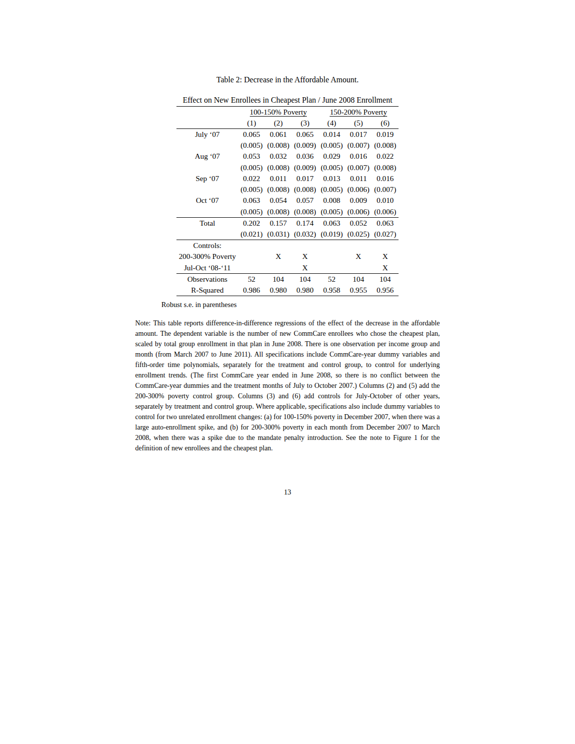Table 2: Decrease in the Affordable Amount.
| Effect on New Enrollees in Cheapest Plan / June 2008 Enrollment |
| | 100-150% Poverty | 150-200% Poverty |
| | (1) | (2) | (3) | (4) | (5) | (6) |
| July ‘07 | 0.065 | 0.061 | 0.065 | 0.014 | 0.017 | 0.019 |
| | (0.005) | (0.008) | (0.009) | (0.005) | (0.007) | (0.008) |
| Aug ‘07 | 0.053 | 0.032 | 0.036 | 0.029 | 0.016 | 0.022 |
| | (0.005) | (0.008) | (0.009) | (0.005) | (0.007) | (0.008) |
| Sep ‘07 | 0.022 | 0.011 | 0.017 | 0.013 | 0.011 | 0.016 |
| | (0.005) | (0.008) | (0.008) | (0.005) | (0.006) | (0.007) |
| Oct ‘07 | 0.063 | 0.054 | 0.057 | 0.008 | 0.009 | 0.010 |
| | (0.005) | (0.008) | (0.008) | (0.005) | (0.006) | (0.006) |
| Total | 0.202 | 0.157 | 0.174 | 0.063 | 0.052 | 0.063 |
| | (0.021) | (0.031) | (0.032) | (0.019) | (0.025) | (0.027) |
| Controls: | | | | | | |
| 200-300% Poverty | | X | X | | X | X |
| Jul-Oct ‘08-‘11 | | | X | | | X |
| Observations | 52 | 104 | 104 | 52 | 104 | 104 |
| R-Squared | 0.986 | 0.980 | 0.980 | 0.958 | 0.955 | 0.956 |
Robust s.e. in parentheses
Note: This table reports difference-in-difference regressions of the effect of the decrease in the affordable amount. The dependent variable is the number of new CommCare enrollees who chose the cheapest plan, scaled by total group enrollment in that plan in June 2008. There is one observation per income group and month (from March 2007 to June 2011). All specifications include CommCare-year dummy variables and fifth-order time polynomials, separately for the treatment and control group, to control for underlying enrollment trends. (The first CommCare year ended in June 2008, so there is no conflict between the CommCare-year dummies and the treatment months of July to October 2007.) Columns (2) and (5) add the 200-300% poverty control group. Columns (3) and (6) add controls for July-October of other years, separately by treatment and control group. Where applicable, specifications also include dummy variables to control for two unrelated enrollment changes: (a) for 100-150% poverty in December 2007, when there was a large auto-enrollment spike, and (b) for 200-300% poverty in each month from December 2007 to March 2008, when there was a spike due to the mandate penalty introduction. See the note to Figure 1 for the definition of new enrollees and the cheapest plan.
13